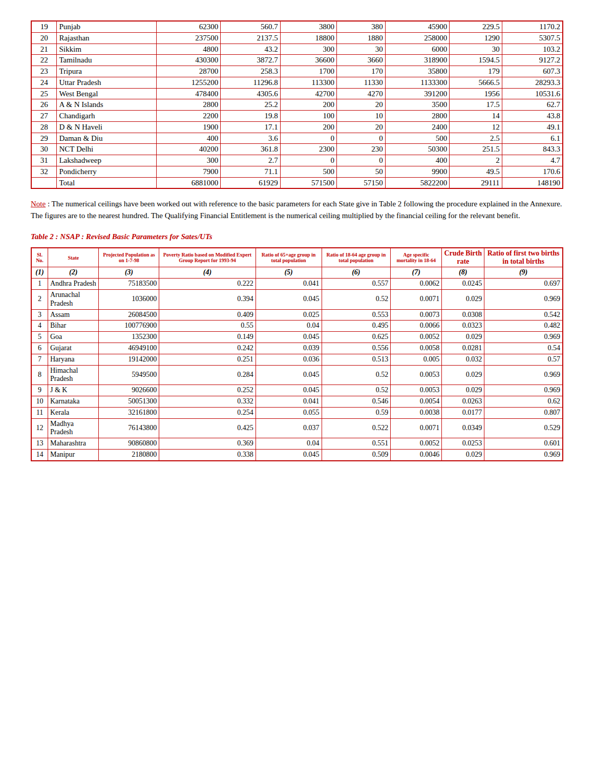| 19 | Punjab | 62300 | 560.7 | 3800 | 380 | 45900 | 229.5 | 1170.2 |
| 20 | Rajasthan | 237500 | 2137.5 | 18800 | 1880 | 258000 | 1290 | 5307.5 |
| 21 | Sikkim | 4800 | 43.2 | 300 | 30 | 6000 | 30 | 103.2 |
| 22 | Tamilnadu | 430300 | 3872.7 | 36600 | 3660 | 318900 | 1594.5 | 9127.2 |
| 23 | Tripura | 28700 | 258.3 | 1700 | 170 | 35800 | 179 | 607.3 |
| 24 | Uttar Pradesh | 1255200 | 11296.8 | 113300 | 11330 | 1133300 | 5666.5 | 28293.3 |
| 25 | West Bengal | 478400 | 4305.6 | 42700 | 4270 | 391200 | 1956 | 10531.6 |
| 26 | A & N Islands | 2800 | 25.2 | 200 | 20 | 3500 | 17.5 | 62.7 |
| 27 | Chandigarh | 2200 | 19.8 | 100 | 10 | 2800 | 14 | 43.8 |
| 28 | D & N Haveli | 1900 | 17.1 | 200 | 20 | 2400 | 12 | 49.1 |
| 29 | Daman & Diu | 400 | 3.6 | 0 | 0 | 500 | 2.5 | 6.1 |
| 30 | NCT Delhi | 40200 | 361.8 | 2300 | 230 | 50300 | 251.5 | 843.3 |
| 31 | Lakshadweep | 300 | 2.7 | 0 | 0 | 400 | 2 | 4.7 |
| 32 | Pondicherry | 7900 | 71.1 | 500 | 50 | 9900 | 49.5 | 170.6 |
| | Total | 6881000 | 61929 | 571500 | 57150 | 5822200 | 29111 | 148190 |
Note : The numerical ceilings have been worked out with reference to the basic parameters for each State give in Table 2 following the procedure explained in the Annexure. The figures are to the nearest hundred. The Qualifying Financial Entitlement is the numerical ceiling multiplied by the financial ceiling for the relevant benefit.
Table 2 : NSAP : Revised Basic Parameters for Sates/UTs
| Sl. No. | State | Projected Population as on 1-7-98 | Poverty Ratio based on Modified Expert Group Report for 1993-94 | Ratio of 65+age group in total population | Ratio of 18-64 age group in total population | Age specific mortality in 18-64 | Crude Birth rate | Ratio of first two births in total births |
| --- | --- | --- | --- | --- | --- | --- | --- | --- |
| (1) | (2) | (3) | (4) | (5) | (6) | (7) | (8) | (9) |
| 1 | Andhra Pradesh | 75183500 | 0.222 | 0.041 | 0.557 | 0.0062 | 0.0245 | 0.697 |
| 2 | Arunachal Pradesh | 1036000 | 0.394 | 0.045 | 0.52 | 0.0071 | 0.029 | 0.969 |
| 3 | Assam | 26084500 | 0.409 | 0.025 | 0.553 | 0.0073 | 0.0308 | 0.542 |
| 4 | Bihar | 100776900 | 0.55 | 0.04 | 0.495 | 0.0066 | 0.0323 | 0.482 |
| 5 | Goa | 1352300 | 0.149 | 0.045 | 0.625 | 0.0052 | 0.029 | 0.969 |
| 6 | Gujarat | 46949100 | 0.242 | 0.039 | 0.556 | 0.0058 | 0.0281 | 0.54 |
| 7 | Haryana | 19142000 | 0.251 | 0.036 | 0.513 | 0.005 | 0.032 | 0.57 |
| 8 | Himachal Pradesh | 5949500 | 0.284 | 0.045 | 0.52 | 0.0053 | 0.029 | 0.969 |
| 9 | J & K | 9026600 | 0.252 | 0.045 | 0.52 | 0.0053 | 0.029 | 0.969 |
| 10 | Karnataka | 50051300 | 0.332 | 0.041 | 0.546 | 0.0054 | 0.0263 | 0.62 |
| 11 | Kerala | 32161800 | 0.254 | 0.055 | 0.59 | 0.0038 | 0.0177 | 0.807 |
| 12 | Madhya Pradesh | 76143800 | 0.425 | 0.037 | 0.522 | 0.0071 | 0.0349 | 0.529 |
| 13 | Maharashtra | 90860800 | 0.369 | 0.04 | 0.551 | 0.0052 | 0.0253 | 0.601 |
| 14 | Manipur | 2180800 | 0.338 | 0.045 | 0.509 | 0.0046 | 0.029 | 0.969 |